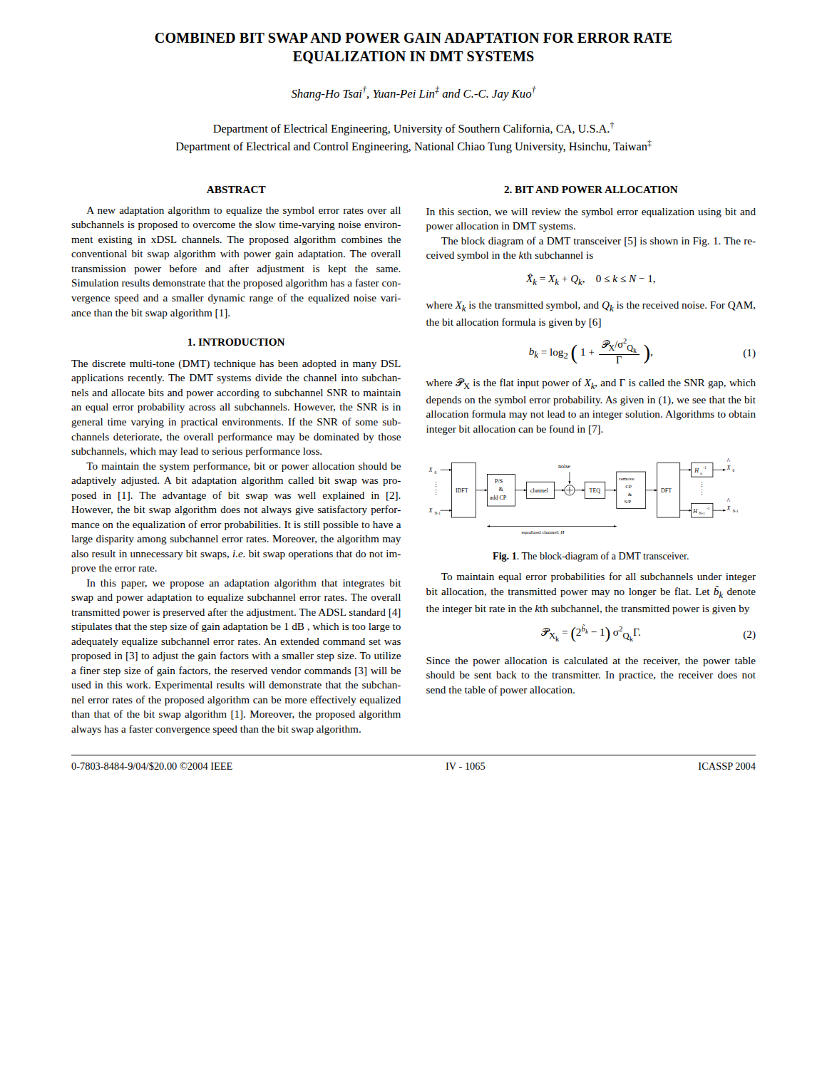Combined Bit Swap and Power Gain Adaptation for Error Rate
Equalization in DMT Systems
Shang-Ho Tsai†, Yuan-Pei Lin‡ and C.-C. Jay Kuo†
Department of Electrical Engineering, University of Southern California, CA, U.S.A.†
Department of Electrical and Control Engineering, National Chiao Tung University, Hsinchu, Taiwan‡
ABSTRACT
A new adaptation algorithm to equalize the symbol error rates over all subchannels is proposed to overcome the slow time-varying noise environment existing in xDSL channels. The proposed algorithm combines the conventional bit swap algorithm with power gain adaptation. The overall transmission power before and after adjustment is kept the same. Simulation results demonstrate that the proposed algorithm has a faster convergence speed and a smaller dynamic range of the equalized noise variance than the bit swap algorithm [1].
1. Introduction
The discrete multi-tone (DMT) technique has been adopted in many DSL applications recently. The DMT systems divide the channel into subchannels and allocate bits and power according to subchannel SNR to maintain an equal error probability across all subchannels. However, the SNR is in general time varying in practical environments. If the SNR of some subchannels deteriorate, the overall performance may be dominated by those subchannels, which may lead to serious performance loss.
To maintain the system performance, bit or power allocation should be adaptively adjusted. A bit adaptation algorithm called bit swap was proposed in [1]. The advantage of bit swap was well explained in [2]. However, the bit swap algorithm does not always give satisfactory performance on the equalization of error probabilities. It is still possible to have a large disparity among subchannel error rates. Moreover, the algorithm may also result in unnecessary bit swaps, i.e. bit swap operations that do not improve the error rate.
In this paper, we propose an adaptation algorithm that integrates bit swap and power adaptation to equalize subchannel error rates. The overall transmitted power is preserved after the adjustment. The ADSL standard [4] stipulates that the step size of gain adaptation be 1 dB , which is too large to adequately equalize subchannel error rates. An extended command set was proposed in [3] to adjust the gain factors with a smaller step size. To utilize a finer step size of gain factors, the reserved vendor commands [3] will be used in this work. Experimental results will demonstrate that the subchannel error rates of the proposed algorithm can be more effectively equalized than that of the bit swap algorithm [1]. Moreover, the proposed algorithm always has a faster convergence speed than the bit swap algorithm.
2. Bit and Power Allocation
In this section, we will review the symbol error equalization using bit and power allocation in DMT systems.
The block diagram of a DMT transceiver [5] is shown in Fig. 1. The received symbol in the kth subchannel is
X̂k = Xk + Qk, 0 ≤ k ≤ N − 1,
where Xk is the transmitted symbol, and Qk is the received noise. For QAM, the bit allocation formula is given by [6]
bk = log2 ( 1 + 𝒫X/σ2Qk Γ ), (1)
where 𝒫X is the flat input power of Xk, and Γ is called the SNR gap, which depends on the symbol error probability. As given in (1), we see that the bit allocation formula may not lead to an integer solution. Algorithms to obtain integer bit allocation can be found in [7].
X0 XN-1 ⋮ ⋮ IDFT P/S & add CP channel noise TEQ remove CP & S/P DFT Ho-1 HN-1-1 ⋮ ⋮ ^ X0 ^ XN-1 equalized channel: H
Fig. 1. The block-diagram of a DMT transceiver.
To maintain equal error probabilities for all subchannels under integer bit allocation, the transmitted power may no longer be flat. Let b̃k denote the integer bit rate in the kth subchannel, the transmitted power is given by
𝒫Xk = (2b̃k − 1) σ2QkΓ. (2)
Since the power allocation is calculated at the receiver, the power table should be sent back to the transmitter. In practice, the receiver does not send the table of power allocation.
0-7803-8484-9/04/$20.00 ©2004 IEEE IV - 1065 ICASSP 2004